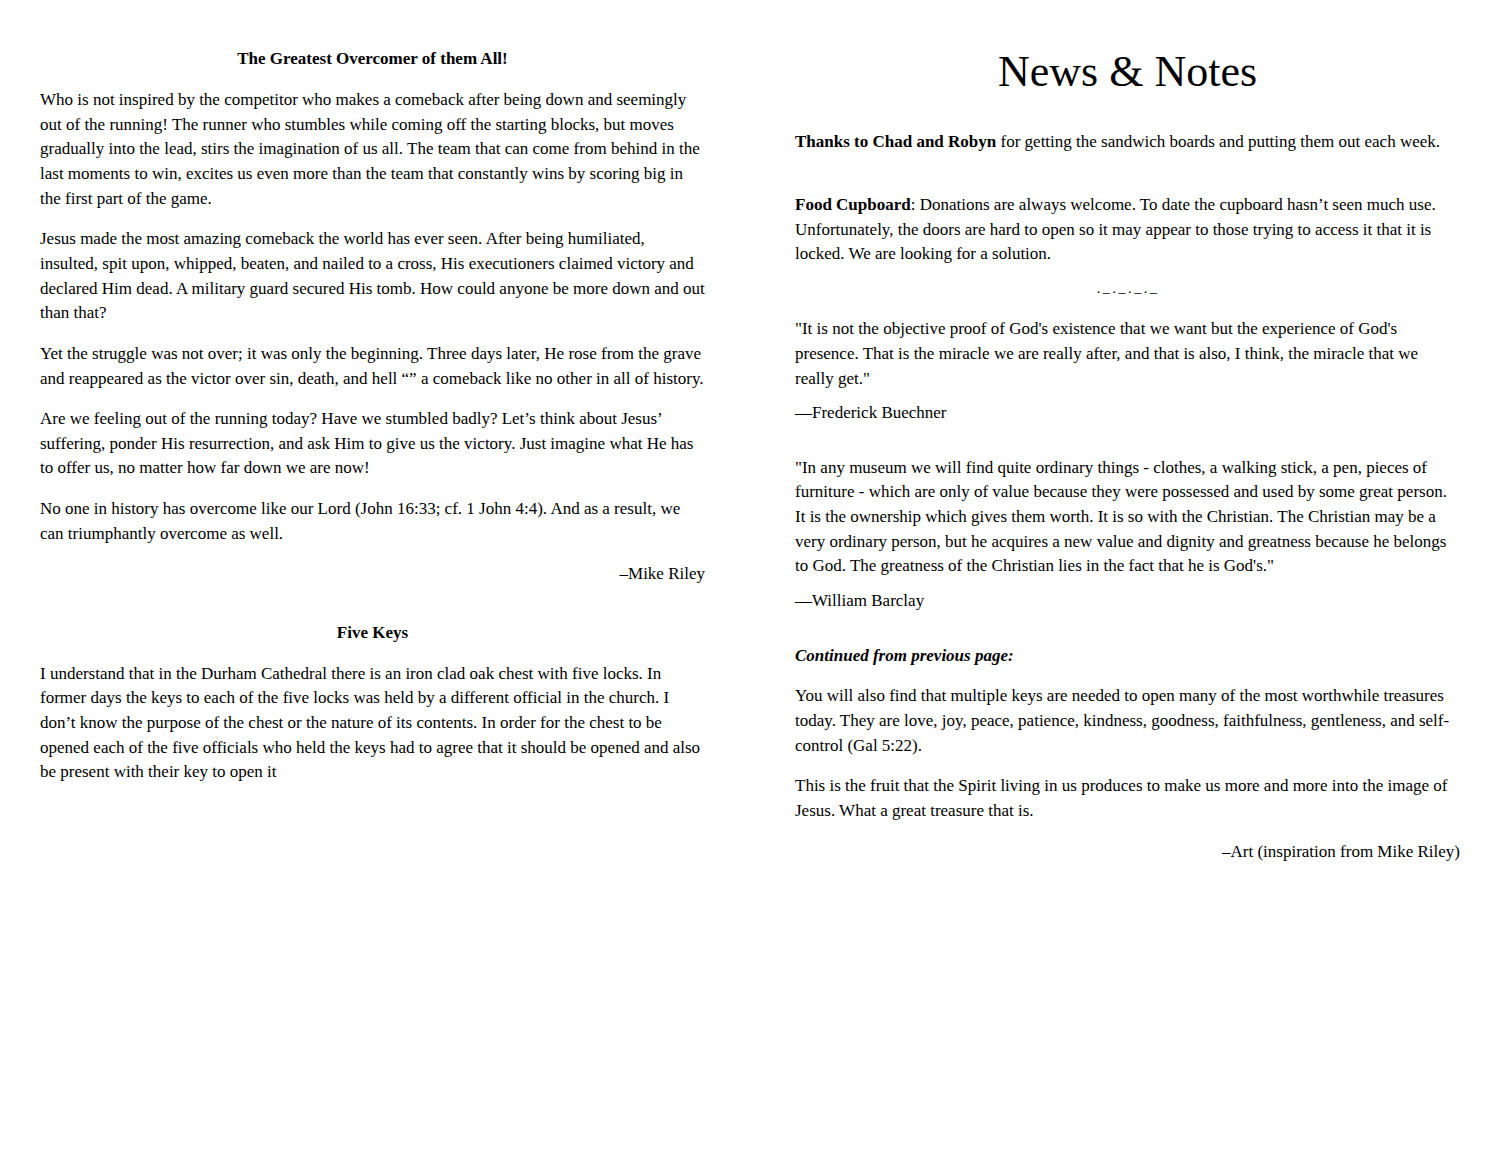The Greatest Overcomer of them All!
Who is not inspired by the competitor who makes a comeback after being down and seemingly out of the running! The runner who stumbles while coming off the starting blocks, but moves gradually into the lead, stirs the imagination of us all. The team that can come from behind in the last moments to win, excites us even more than the team that constantly wins by scoring big in the first part of the game.
Jesus made the most amazing comeback the world has ever seen. After being humiliated, insulted, spit upon, whipped, beaten, and nailed to a cross, His executioners claimed victory and declared Him dead. A military guard secured His tomb. How could anyone be more down and out than that?
Yet the struggle was not over; it was only the beginning. Three days later, He rose from the grave and reappeared as the victor over sin, death, and hell “” a comeback like no other in all of history.
Are we feeling out of the running today? Have we stumbled badly? Let’s think about Jesus’ suffering, ponder His resurrection, and ask Him to give us the victory. Just imagine what He has to offer us, no matter how far down we are now!
No one in history has overcome like our Lord (John 16:33; cf. 1 John 4:4). And as a result, we can triumphantly overcome as well.
–Mike Riley
Five Keys
I understand that in the Durham Cathedral there is an iron clad oak chest with five locks. In former days the keys to each of the five locks was held by a different official in the church. I don’t know the purpose of the chest or the nature of its contents. In order for the chest to be opened each of the five officials who held the keys had to agree that it should be opened and also be present with their key to open it
News & Notes
Thanks to Chad and Robyn for getting the sandwich boards and putting them out each week.
Food Cupboard: Donations are always welcome. To date the cupboard hasn’t seen much use. Unfortunately, the doors are hard to open so it may appear to those trying to access it that it is locked. We are looking for a solution.
·–·–·–·–
"It is not the objective proof of God's existence that we want but the experience of God's presence. That is the miracle we are really after, and that is also, I think, the miracle that we really get."
—Frederick Buechner
"In any museum we will find quite ordinary things - clothes, a walking stick, a pen, pieces of furniture - which are only of value because they were possessed and used by some great person. It is the ownership which gives them worth. It is so with the Christian. The Christian may be a very ordinary person, but he acquires a new value and dignity and greatness because he belongs to God. The greatness of the Christian lies in the fact that he is God's."
—William Barclay
Continued from previous page:
You will also find that multiple keys are needed to open many of the most worthwhile treasures today. They are love, joy, peace, patience, kindness, goodness, faithfulness, gentleness, and self-control (Gal 5:22).
This is the fruit that the Spirit living in us produces to make us more and more into the image of Jesus. What a great treasure that is.
–Art (inspiration from Mike Riley)